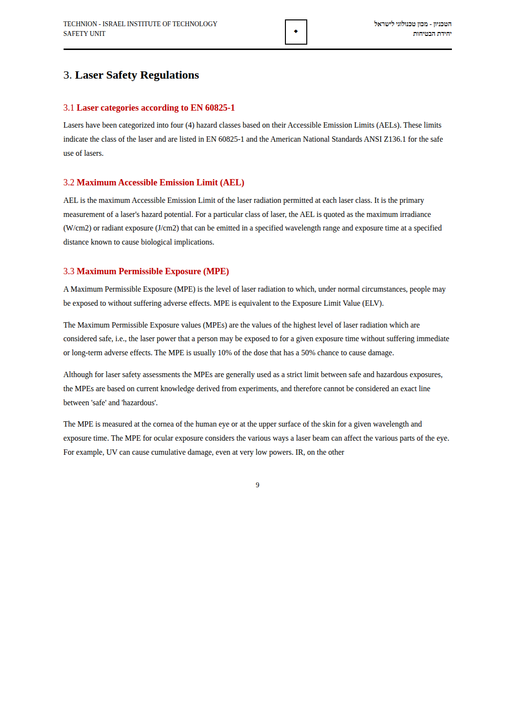TECHNION - ISRAEL INSTITUTE OF TECHNOLOGY
SAFETY UNIT
❖
הטכניון - מכון טכנולוגי לישראל
יחידת הבטיחות
3. Laser Safety Regulations
3.1 Laser categories according to EN 60825-1
Lasers have been categorized into four (4) hazard classes based on their Accessible Emission Limits (AELs). These limits indicate the class of the laser and are listed in EN 60825-1 and the American National Standards ANSI Z136.1 for the safe use of lasers.
3.2 Maximum Accessible Emission Limit (AEL)
AEL is the maximum Accessible Emission Limit of the laser radiation permitted at each laser class. It is the primary measurement of a laser's hazard potential. For a particular class of laser, the AEL is quoted as the maximum irradiance (W/cm2) or radiant exposure (J/cm2) that can be emitted in a specified wavelength range and exposure time at a specified distance known to cause biological implications.
3.3 Maximum Permissible Exposure (MPE)
A Maximum Permissible Exposure (MPE) is the level of laser radiation to which, under normal circumstances, people may be exposed to without suffering adverse effects. MPE is equivalent to the Exposure Limit Value (ELV).
The Maximum Permissible Exposure values (MPEs) are the values of the highest level of laser radiation which are considered safe, i.e., the laser power that a person may be exposed to for a given exposure time without suffering immediate or long-term adverse effects. The MPE is usually 10% of the dose that has a 50% chance to cause damage.
Although for laser safety assessments the MPEs are generally used as a strict limit between safe and hazardous exposures, the MPEs are based on current knowledge derived from experiments, and therefore cannot be considered an exact line between 'safe' and 'hazardous'.
The MPE is measured at the cornea of the human eye or at the upper surface of the skin for a given wavelength and exposure time. The MPE for ocular exposure considers the various ways a laser beam can affect the various parts of the eye. For example, UV can cause cumulative damage, even at very low powers. IR, on the other
9